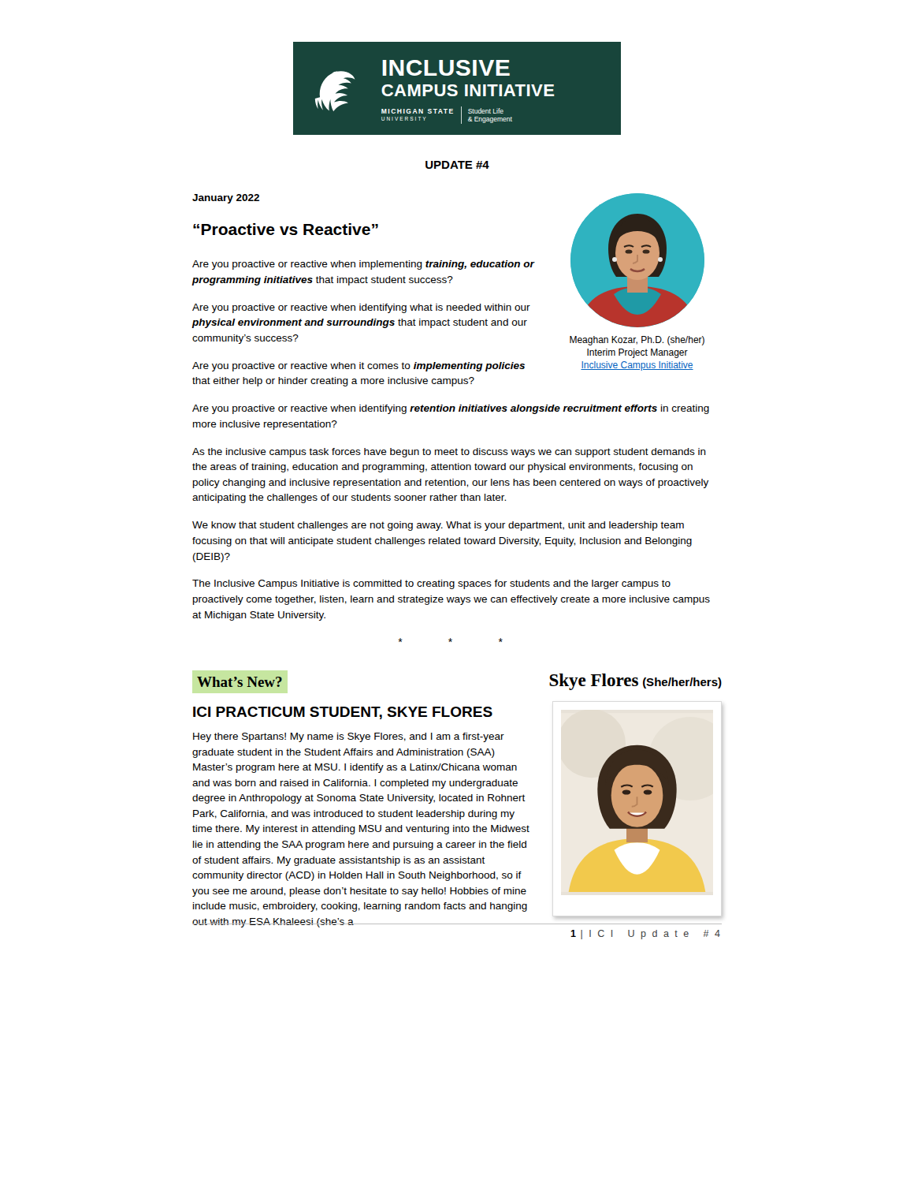INCLUSIVE
CAMPUS INITIATIVE
MICHIGAN STATEUNIVERSITY
Student Life
& Engagement
UPDATE #4
January 2022
“Proactive vs Reactive”
Are you proactive or reactive when implementing training, education or programming initiatives that impact student success?
Are you proactive or reactive when identifying what is needed within our physical environment and surroundings that impact student and our community’s success?
Are you proactive or reactive when it comes to implementing policies that either help or hinder creating a more inclusive campus?
Meaghan Kozar, Ph.D. (she/her)
Interim Project Manager
Inclusive Campus Initiative
Are you proactive or reactive when identifying retention initiatives alongside recruitment efforts in creating more inclusive representation?
As the inclusive campus task forces have begun to meet to discuss ways we can support student demands in the areas of training, education and programming, attention toward our physical environments, focusing on policy changing and inclusive representation and retention, our lens has been centered on ways of proactively anticipating the challenges of our students sooner rather than later.
We know that student challenges are not going away. What is your department, unit and leadership team focusing on that will anticipate student challenges related toward Diversity, Equity, Inclusion and Belonging (DEIB)?
The Inclusive Campus Initiative is committed to creating spaces for students and the larger campus to proactively come together, listen, learn and strategize ways we can effectively create a more inclusive campus at Michigan State University.
* * *
What’s New? Skye Flores (She/her/hers)
ICI PRACTICUM STUDENT, SKYE FLORES
Hey there Spartans! My name is Skye Flores, and I am a first-year graduate student in the Student Affairs and Administration (SAA) Master’s program here at MSU. I identify as a Latinx/Chicana woman and was born and raised in California. I completed my undergraduate degree in Anthropology at Sonoma State University, located in Rohnert Park, California, and was introduced to student leadership during my time there. My interest in attending MSU and venturing into the Midwest lie in attending the SAA program here and pursuing a career in the field of student affairs. My graduate assistantship is as an assistant community director (ACD) in Holden Hall in South Neighborhood, so if you see me around, please don’t hesitate to say hello! Hobbies of mine include music, embroidery, cooking, learning random facts and hanging out with my ESA Khaleesi (she’s a
1 | I C I U p d a t e # 4